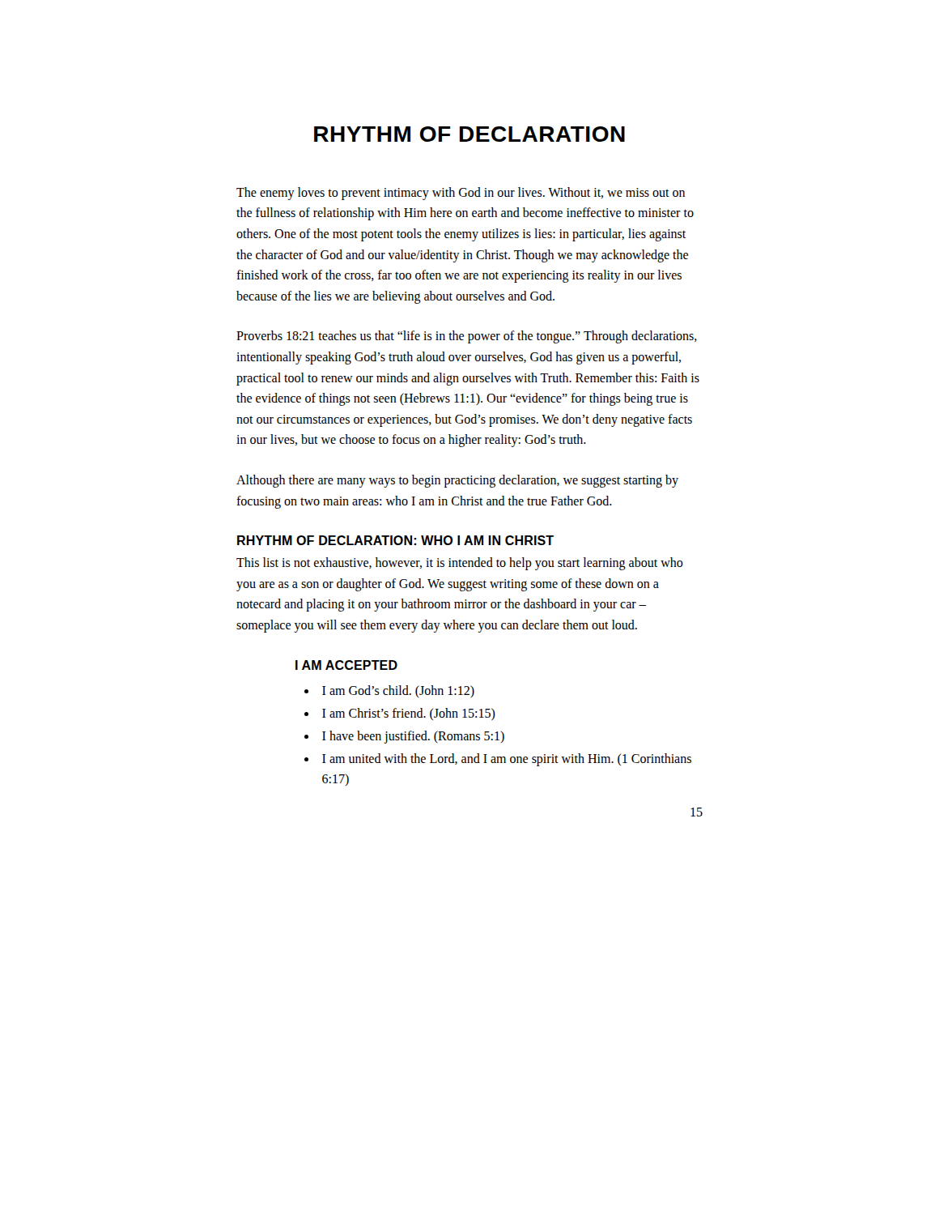RHYTHM OF DECLARATION
The enemy loves to prevent intimacy with God in our lives. Without it, we miss out on the fullness of relationship with Him here on earth and become ineffective to minister to others. One of the most potent tools the enemy utilizes is lies: in particular, lies against the character of God and our value/identity in Christ. Though we may acknowledge the finished work of the cross, far too often we are not experiencing its reality in our lives because of the lies we are believing about ourselves and God.
Proverbs 18:21 teaches us that “life is in the power of the tongue.” Through declarations, intentionally speaking God’s truth aloud over ourselves, God has given us a powerful, practical tool to renew our minds and align ourselves with Truth. Remember this: Faith is the evidence of things not seen (Hebrews 11:1). Our “evidence” for things being true is not our circumstances or experiences, but God’s promises. We don’t deny negative facts in our lives, but we choose to focus on a higher reality: God’s truth.
Although there are many ways to begin practicing declaration, we suggest starting by focusing on two main areas: who I am in Christ and the true Father God.
RHYTHM OF DECLARATION: WHO I AM IN CHRIST
This list is not exhaustive, however, it is intended to help you start learning about who you are as a son or daughter of God. We suggest writing some of these down on a notecard and placing it on your bathroom mirror or the dashboard in your car – someplace you will see them every day where you can declare them out loud.
I AM ACCEPTED
I am God’s child. (John 1:12)
I am Christ’s friend. (John 15:15)
I have been justified. (Romans 5:1)
I am united with the Lord, and I am one spirit with Him. (1 Corinthians 6:17)
15